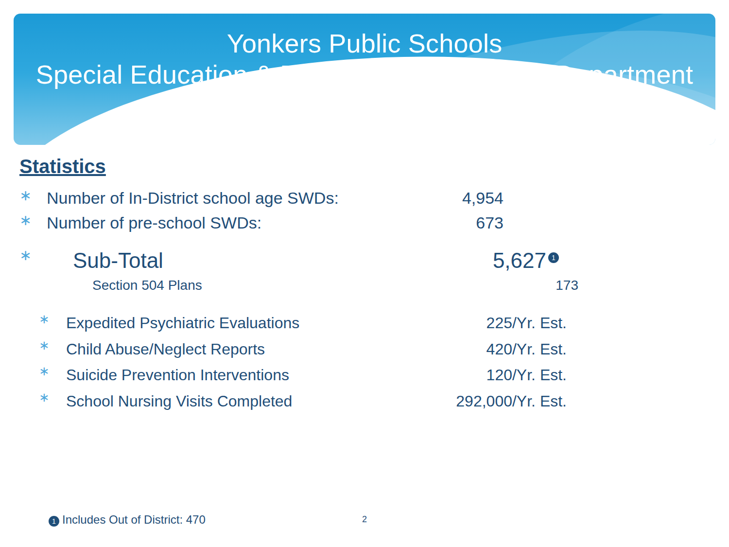Yonkers Public Schools
Special Education & Pupil Support Services Department
Statistics
Number of In-District school age SWDs: 4,954
Number of pre-school SWDs: 673
Sub-Total 5,6271
Section 504 Plans 173
Expedited Psychiatric Evaluations 225/Yr. Est.
Child Abuse/Neglect Reports 420/Yr. Est.
Suicide Prevention Interventions 120/Yr. Est.
School Nursing Visits Completed 292,000/Yr. Est.
1 Includes Out of District: 470
2